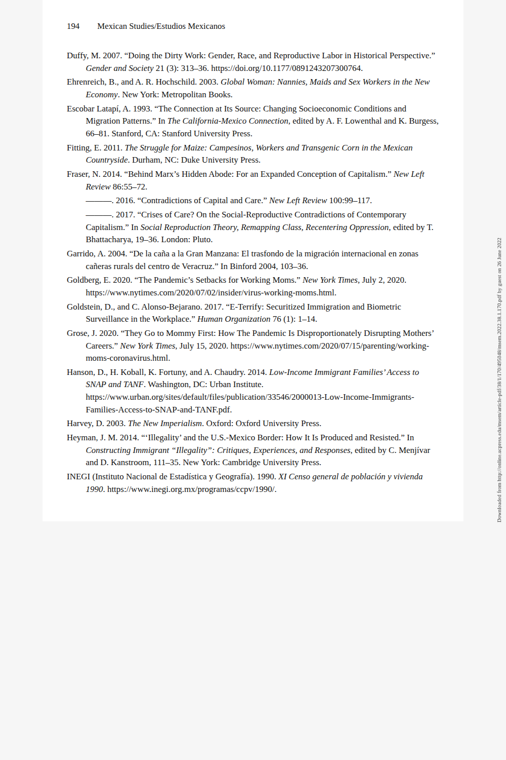Downloaded from http://online.ucpress.edu/msem/article-pdf/38/1/170/495048/msem.2022.38.1.170.pdf by guest on 26 June 2022
194 Mexican Studies/Estudios Mexicanos
Duffy, M. 2007. “Doing the Dirty Work: Gender, Race, and Reproductive Labor in Historical Perspective.” Gender and Society 21 (3): 313–36. https://doi.org/10.1177/0891243207300764.
Ehrenreich, B., and A. R. Hochschild. 2003. Global Woman: Nannies, Maids and Sex Workers in the New Economy. New York: Metropolitan Books.
Escobar Latapí, A. 1993. “The Connection at Its Source: Changing Socioeconomic Conditions and Migration Patterns.” In The California-Mexico Connection, edited by A. F. Lowenthal and K. Burgess, 66–81. Stanford, CA: Stanford University Press.
Fitting, E. 2011. The Struggle for Maize: Campesinos, Workers and Transgenic Corn in the Mexican Countryside. Durham, NC: Duke University Press.
Fraser, N. 2014. “Behind Marx’s Hidden Abode: For an Expanded Conception of Capitalism.” New Left Review 86:55–72.
———. 2016. “Contradictions of Capital and Care.” New Left Review 100:99–117.
———. 2017. “Crises of Care? On the Social-Reproductive Contradictions of Contemporary Capitalism.” In Social Reproduction Theory, Remapping Class, Recentering Oppression, edited by T. Bhattacharya, 19–36. London: Pluto.
Garrido, A. 2004. “De la caña a la Gran Manzana: El trasfondo de la migración internacional en zonas cañeras rurals del centro de Veracruz.” In Binford 2004, 103–36.
Goldberg, E. 2020. “The Pandemic’s Setbacks for Working Moms.” New York Times, July 2, 2020. https://www.nytimes.com/2020/07/02/insider/virus-working-moms.html.
Goldstein, D., and C. Alonso-Bejarano. 2017. “E-Terrify: Securitized Immigration and Biometric Surveillance in the Workplace.” Human Organization 76 (1): 1–14.
Grose, J. 2020. “They Go to Mommy First: How The Pandemic Is Disproportionately Disrupting Mothers’ Careers.” New York Times, July 15, 2020. https://www.nytimes.com/2020/07/15/parenting/working-moms-coronavirus.html.
Hanson, D., H. Koball, K. Fortuny, and A. Chaudry. 2014. Low-Income Immigrant Families’ Access to SNAP and TANF. Washington, DC: Urban Institute. https://www.urban.org/sites/default/files/publication/33546/2000013-Low-Income-Immigrants-Families-Access-to-SNAP-and-TANF.pdf.
Harvey, D. 2003. The New Imperialism. Oxford: Oxford University Press.
Heyman, J. M. 2014. “‘Illegality’ and the U.S.-Mexico Border: How It Is Produced and Resisted.” In Constructing Immigrant “Illegality”: Critiques, Experiences, and Responses, edited by C. Menjívar and D. Kanstroom, 111–35. New York: Cambridge University Press.
INEGI (Instituto Nacional de Estadística y Geografía). 1990. XI Censo general de población y vivienda 1990. https://www.inegi.org.mx/programas/ccpv/1990/.